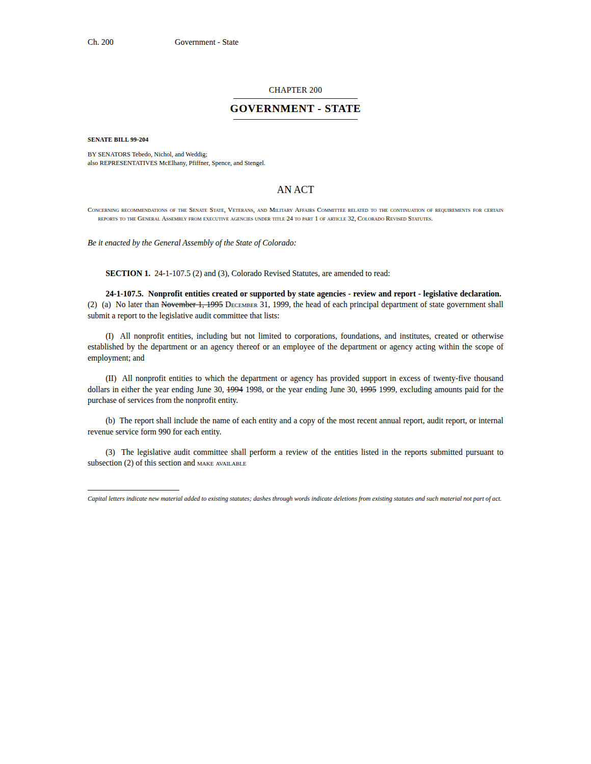Ch. 200
Government - State
CHAPTER 200
GOVERNMENT - STATE
SENATE BILL 99-204
BY SENATORS Tebedo, Nichol, and Weddig;
also REPRESENTATIVES McElhany, Pfiffner, Spence, and Stengel.
AN ACT
Concerning recommendations of the Senate State, Veterans, and Military Affairs Committee related to the continuation of requirements for certain reports to the General Assembly from executive agencies under title 24 to part 1 of article 32, Colorado Revised Statutes.
Be it enacted by the General Assembly of the State of Colorado:
SECTION 1. 24-1-107.5 (2) and (3), Colorado Revised Statutes, are amended to read:
24-1-107.5. Nonprofit entities created or supported by state agencies - review and report - legislative declaration. (2) (a) No later than November 1, 1995 December 31, 1999, the head of each principal department of state government shall submit a report to the legislative audit committee that lists:
(I) All nonprofit entities, including but not limited to corporations, foundations, and institutes, created or otherwise established by the department or an agency thereof or an employee of the department or agency acting within the scope of employment; and
(II) All nonprofit entities to which the department or agency has provided support in excess of twenty-five thousand dollars in either the year ending June 30, 1994 1998, or the year ending June 30, 1995 1999, excluding amounts paid for the purchase of services from the nonprofit entity.
(b) The report shall include the name of each entity and a copy of the most recent annual report, audit report, or internal revenue service form 990 for each entity.
(3) The legislative audit committee shall perform a review of the entities listed in the reports submitted pursuant to subsection (2) of this section and make available
Capital letters indicate new material added to existing statutes; dashes through words indicate deletions from existing statutes and such material not part of act.